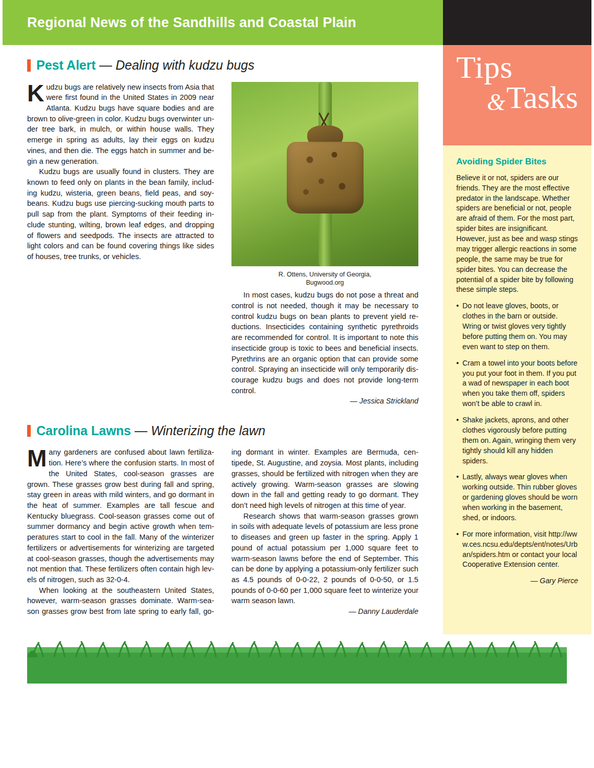Regional News of the Sandhills and Coastal Plain
Pest Alert — Dealing with kudzu bugs
Kudzu bugs are relatively new insects from Asia that were first found in the United States in 2009 near Atlanta. Kudzu bugs have square bodies and are brown to olive-green in color. Kudzu bugs overwinter under tree bark, in mulch, or within house walls. They emerge in spring as adults, lay their eggs on kudzu vines, and then die. The eggs hatch in summer and begin a new generation.
Kudzu bugs are usually found in clusters. They are known to feed only on plants in the bean family, including kudzu, wisteria, green beans, field peas, and soybeans. Kudzu bugs use piercing-sucking mouth parts to pull sap from the plant. Symptoms of their feeding include stunting, wilting, brown leaf edges, and dropping of flowers and seedpods. The insects are attracted to light colors and can be found covering things like sides of houses, tree trunks, or vehicles.
R. Ottens, University of Georgia,
Bugwood.org
In most cases, kudzu bugs do not pose a threat and control is not needed, though it may be necessary to control kudzu bugs on bean plants to prevent yield reductions. Insecticides containing synthetic pyrethroids are recommended for control. It is important to note this insecticide group is toxic to bees and beneficial insects. Pyrethrins are an organic option that can provide some control. Spraying an insecticide will only temporarily discourage kudzu bugs and does not provide long-term control.
— Jessica Strickland
Carolina Lawns — Winterizing the lawn
Many gardeners are confused about lawn fertilization. Here’s where the confusion starts. In most of the United States, cool-season grasses are grown. These grasses grow best during fall and spring, stay green in areas with mild winters, and go dormant in the heat of summer. Examples are tall fescue and Kentucky bluegrass. Cool-season grasses come out of summer dormancy and begin active growth when temperatures start to cool in the fall. Many of the winterizer fertilizers or advertisements for winterizing are targeted at cool-season grasses, though the advertisements may not mention that. These fertilizers often contain high levels of nitrogen, such as 32-0-4.
When looking at the southeastern United States, however, warm-season grasses dominate. Warm-season grasses grow best from late spring to early fall, going dormant in winter. Examples are Bermuda, centipede, St. Augustine, and zoysia. Most plants, including grasses, should be fertilized with nitrogen when they are actively growing. Warm-season grasses are slowing down in the fall and getting ready to go dormant. They don’t need high levels of nitrogen at this time of year.
Research shows that warm-season grasses grown in soils with adequate levels of potassium are less prone to diseases and green up faster in the spring. Apply 1 pound of actual potassium per 1,000 square feet to warm-season lawns before the end of September. This can be done by applying a potassium-only fertilizer such as 4.5 pounds of 0-0-22, 2 pounds of 0-0-50, or 1.5 pounds of 0-0-60 per 1,000 square feet to winterize your warm season lawn.
— Danny Lauderdale
Tips
&Tasks
Avoiding Spider Bites
Believe it or not, spiders are our friends. They are the most effective predator in the landscape. Whether spiders are beneficial or not, people are afraid of them. For the most part, spider bites are insignificant. However, just as bee and wasp stings may trigger allergic reactions in some people, the same may be true for spider bites. You can decrease the potential of a spider bite by following these simple steps.
Do not leave gloves, boots, or clothes in the barn or outside. Wring or twist gloves very tightly before putting them on. You may even want to step on them.
Cram a towel into your boots before you put your foot in them. If you put a wad of newspaper in each boot when you take them off, spiders won’t be able to crawl in.
Shake jackets, aprons, and other clothes vigorously before putting them on. Again, wringing them very tightly should kill any hidden spiders.
Lastly, always wear gloves when working outside. Thin rubber gloves or gardening gloves should be worn when working in the basement, shed, or indoors.
For more information, visit http://www.ces.ncsu.edu/depts/ent/notes/Urban/spiders.htm or contact your local Cooperative Extension center.
— Gary Pierce